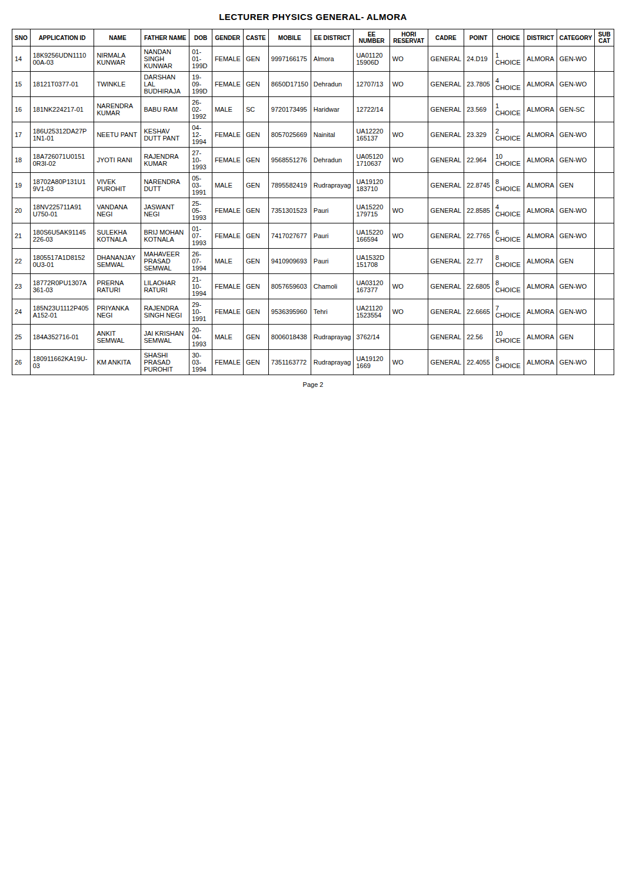LECTURER PHYSICS GENERAL- ALMORA
| SNO | APPLICATION ID | NAME | FATHER NAME | DOB | GENDER | CASTE | MOBILE | EE DISTRICT | EE NUMBER | HORI RESERVAT | CADRE | POINT | CHOICE | DISTRICT | CATEGORY | SUB CAT |
| --- | --- | --- | --- | --- | --- | --- | --- | --- | --- | --- | --- | --- | --- | --- | --- | --- |
| 14 | 18K9256UDN1110 00A-03 | NIRMALA KUNWAR | NANDAN SINGH KUNWAR | 01-01-199D | FEMALE | GEN | 9997166175 | Almora | UA01120 15906D | WO | GENERAL | 24.D19 | 1 CHOICE | ALMORA | GEN-WO | |
| 15 | 18121T0377-01 | TWINKLE | DARSHAN LAL BUDHIRAJA | 19-09-199D | FEMALE | GEN | 8650D17150 | Dehradun | 12707/13 | WO | GENERAL | 23.7805 | 4 CHOICE | ALMORA | GEN-WO | |
| 16 | 181NK224217-01 | NARENDRA KUMAR | BABU RAM | 26-02-1992 | MALE | SC | 9720173495 | Haridwar | 12722/14 | | GENERAL | 23.569 | 1 CHOICE | ALMORA | GEN-SC | |
| 17 | 186U25312DA27P 1N1-01 | NEETU PANT | KESHAV DUTT PANT | 04-12-1994 | FEMALE | GEN | 8057025669 | Nainital | UA12220 165137 | WO | GENERAL | 23.329 | 2 CHOICE | ALMORA | GEN-WO | |
| 18 | 18A726071U0151 0R3I-02 | JYOTI RANI | RAJENDRA KUMAR | 27-10-1993 | FEMALE | GEN | 9568551276 | Dehradun | UA05120 1710637 | WO | GENERAL | 22.964 | 10 CHOICE | ALMORA | GEN-WO | |
| 19 | 18702A80P131U1 9V1-03 | VIVEK PUROHIT | NARENDRA DUTT | 05-03-1991 | MALE | GEN | 7895582419 | Rudraprayag | UA19120 183710 | | GENERAL | 22.8745 | 8 CHOICE | ALMORA | GEN | |
| 20 | 18NV225711A91 U750-01 | VANDANA NEGI | JASWANT NEGI | 25-05-1993 | FEMALE | GEN | 7351301523 | Pauri | UA15220 179715 | WO | GENERAL | 22.8585 | 4 CHOICE | ALMORA | GEN-WO | |
| 21 | 180S6U5AK91145 226-03 | SULEKHA KOTNALA | BRIJ MOHAN KOTNALA | 01-07-1993 | FEMALE | GEN | 7417027677 | Pauri | UA15220 166594 | WO | GENERAL | 22.7765 | 6 CHOICE | ALMORA | GEN-WO | |
| 22 | 1805517A1D8152 0U3-01 | DHANANJAY SEMWAL | MAHAVEER PRASAD SEMWAL | 26-07-1994 | MALE | GEN | 9410909693 | Pauri | UA1532D 151708 | | GENERAL | 22.77 | 8 CHOICE | ALMORA | GEN | |
| 23 | 18772R0PU1307A 361-03 | PRERNA RATURI | LILAOHAR RATURI | 21-10-1994 | FEMALE | GEN | 8057659603 | Chamoli | UA03120 167377 | WO | GENERAL | 22.6805 | 8 CHOICE | ALMORA | GEN-WO | |
| 24 | 185N23U1112P405 A152-01 | PRIYANKA NEGI | RAJENDRA SINGH NEGI | 29-10-1991 | FEMALE | GEN | 9536395960 | Tehri | UA21120 1523554 | WO | GENERAL | 22.6665 | 7 CHOICE | ALMORA | GEN-WO | |
| 25 | 184A352716-01 | ANKIT SEMWAL | JAI KRISHAN SEMWAL | 20-04-1993 | MALE | GEN | 8006018438 | Rudraprayag | 3762/14 | | GENERAL | 22.56 | 10 CHOICE | ALMORA | GEN | |
| 26 | 180911662KA19U-03 | KM ANKITA | SHASHI PRASAD PUROHIT | 30-03-1994 | FEMALE | GEN | 7351163772 | Rudraprayag | UA19120 1669 | WO | GENERAL | 22.4055 | 8 CHOICE | ALMORA | GEN-WO | |
Page 2